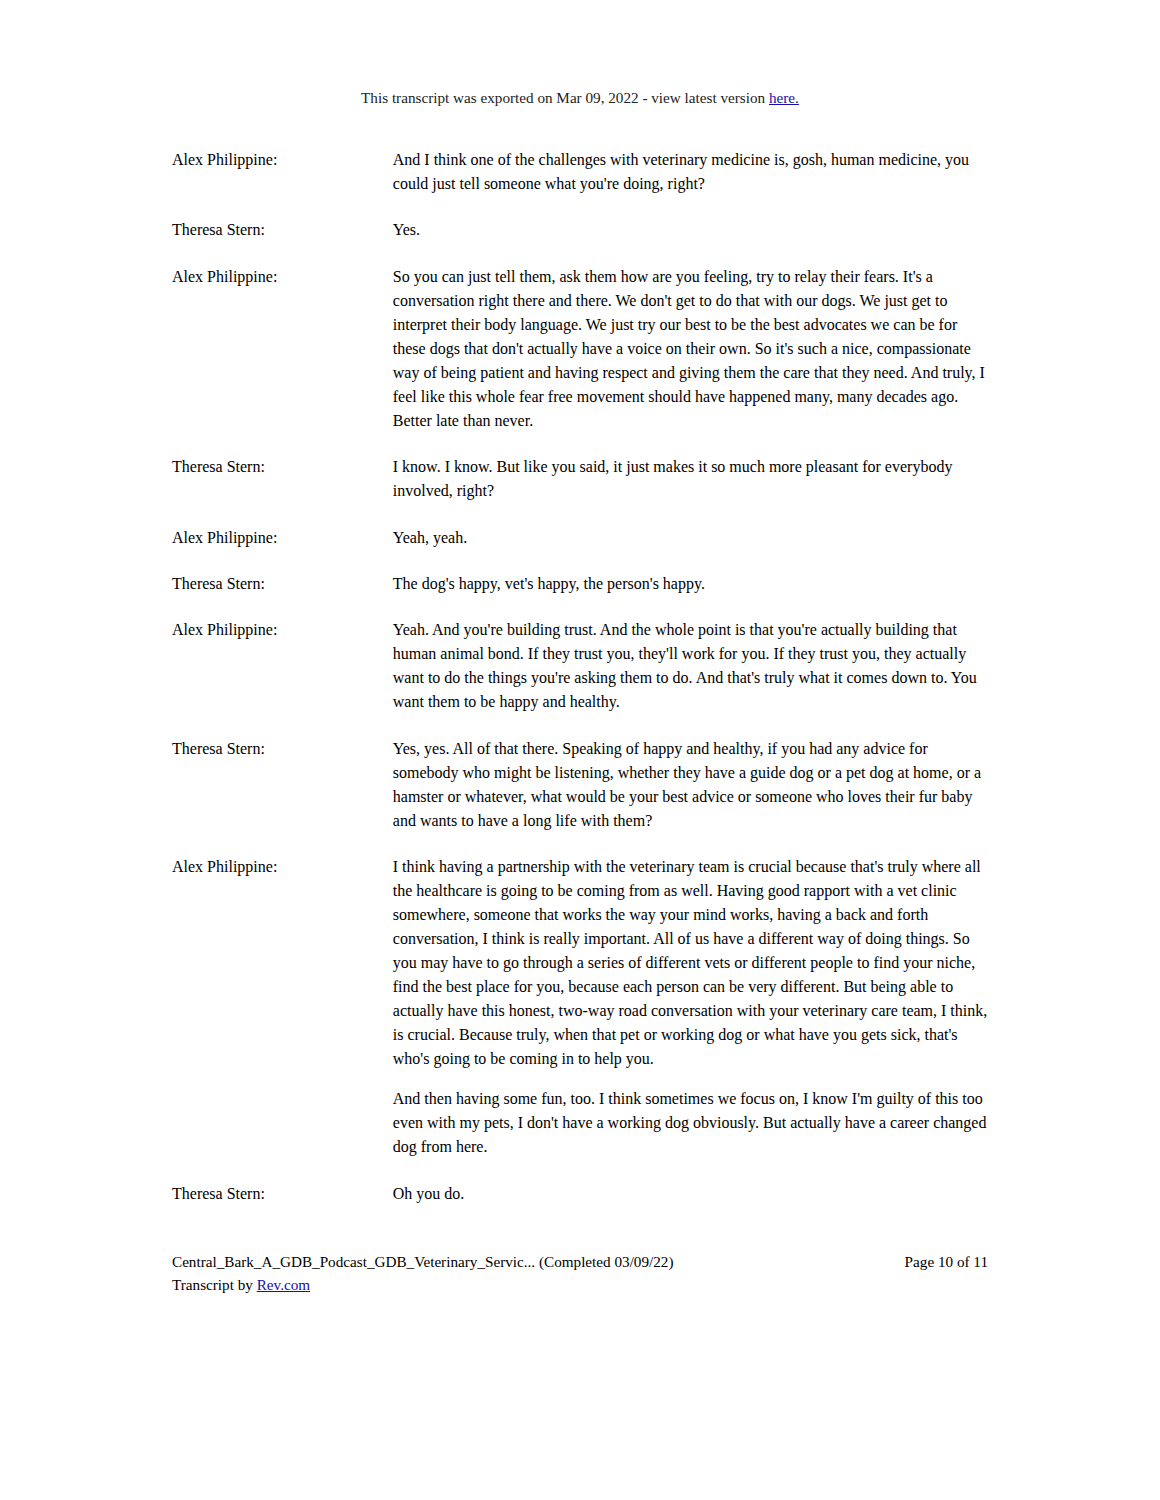This transcript was exported on Mar 09, 2022 - view latest version here.
Alex Philippine:
And I think one of the challenges with veterinary medicine is, gosh, human medicine, you could just tell someone what you're doing, right?
Theresa Stern:
Yes.
Alex Philippine:
So you can just tell them, ask them how are you feeling, try to relay their fears. It's a conversation right there and there. We don't get to do that with our dogs. We just get to interpret their body language. We just try our best to be the best advocates we can be for these dogs that don't actually have a voice on their own. So it's such a nice, compassionate way of being patient and having respect and giving them the care that they need. And truly, I feel like this whole fear free movement should have happened many, many decades ago. Better late than never.
Theresa Stern:
I know. I know. But like you said, it just makes it so much more pleasant for everybody involved, right?
Alex Philippine:
Yeah, yeah.
Theresa Stern:
The dog's happy, vet's happy, the person's happy.
Alex Philippine:
Yeah. And you're building trust. And the whole point is that you're actually building that human animal bond. If they trust you, they'll work for you. If they trust you, they actually want to do the things you're asking them to do. And that's truly what it comes down to. You want them to be happy and healthy.
Theresa Stern:
Yes, yes. All of that there. Speaking of happy and healthy, if you had any advice for somebody who might be listening, whether they have a guide dog or a pet dog at home, or a hamster or whatever, what would be your best advice or someone who loves their fur baby and wants to have a long life with them?
Alex Philippine:
I think having a partnership with the veterinary team is crucial because that's truly where all the healthcare is going to be coming from as well. Having good rapport with a vet clinic somewhere, someone that works the way your mind works, having a back and forth conversation, I think is really important. All of us have a different way of doing things. So you may have to go through a series of different vets or different people to find your niche, find the best place for you, because each person can be very different. But being able to actually have this honest, two-way road conversation with your veterinary care team, I think, is crucial. Because truly, when that pet or working dog or what have you gets sick, that's who's going to be coming in to help you.
And then having some fun, too. I think sometimes we focus on, I know I'm guilty of this too even with my pets, I don't have a working dog obviously. But actually have a career changed dog from here.
Theresa Stern:
Oh you do.
Central_Bark_A_GDB_Podcast_GDB_Veterinary_Servic... (Completed 03/09/22)
Transcript by Rev.com
Page 10 of 11